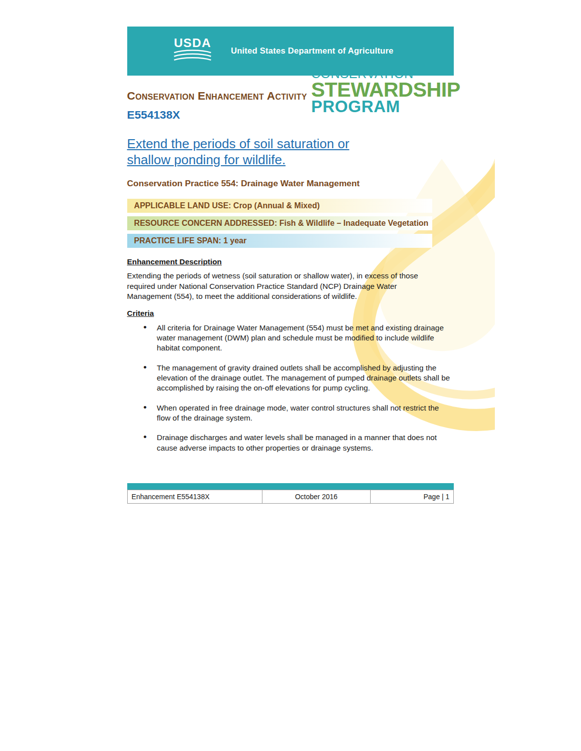USDA
United States Department of Agriculture
CONSERVATION
STEWARDSHIP
PROGRAM
Conservation Enhancement Activity
E554138X
Extend the periods of soil saturation or shallow ponding for wildlife.
Conservation Practice 554: Drainage Water Management
APPLICABLE LAND USE: Crop (Annual & Mixed)
RESOURCE CONCERN ADDRESSED: Fish & Wildlife – Inadequate Vegetation
PRACTICE LIFE SPAN: 1 year
Enhancement Description
Extending the periods of wetness (soil saturation or shallow water), in excess of those required under National Conservation Practice Standard (NCP) Drainage Water Management (554), to meet the additional considerations of wildlife.
Criteria
All criteria for Drainage Water Management (554) must be met and existing drainage water management (DWM) plan and schedule must be modified to include wildlife habitat component.
The management of gravity drained outlets shall be accomplished by adjusting the elevation of the drainage outlet. The management of pumped drainage outlets shall be accomplished by raising the on-off elevations for pump cycling.
When operated in free drainage mode, water control structures shall not restrict the flow of the drainage system.
Drainage discharges and water levels shall be managed in a manner that does not cause adverse impacts to other properties or drainage systems.
| Enhancement E554138X | October 2016 | Page / 1 |